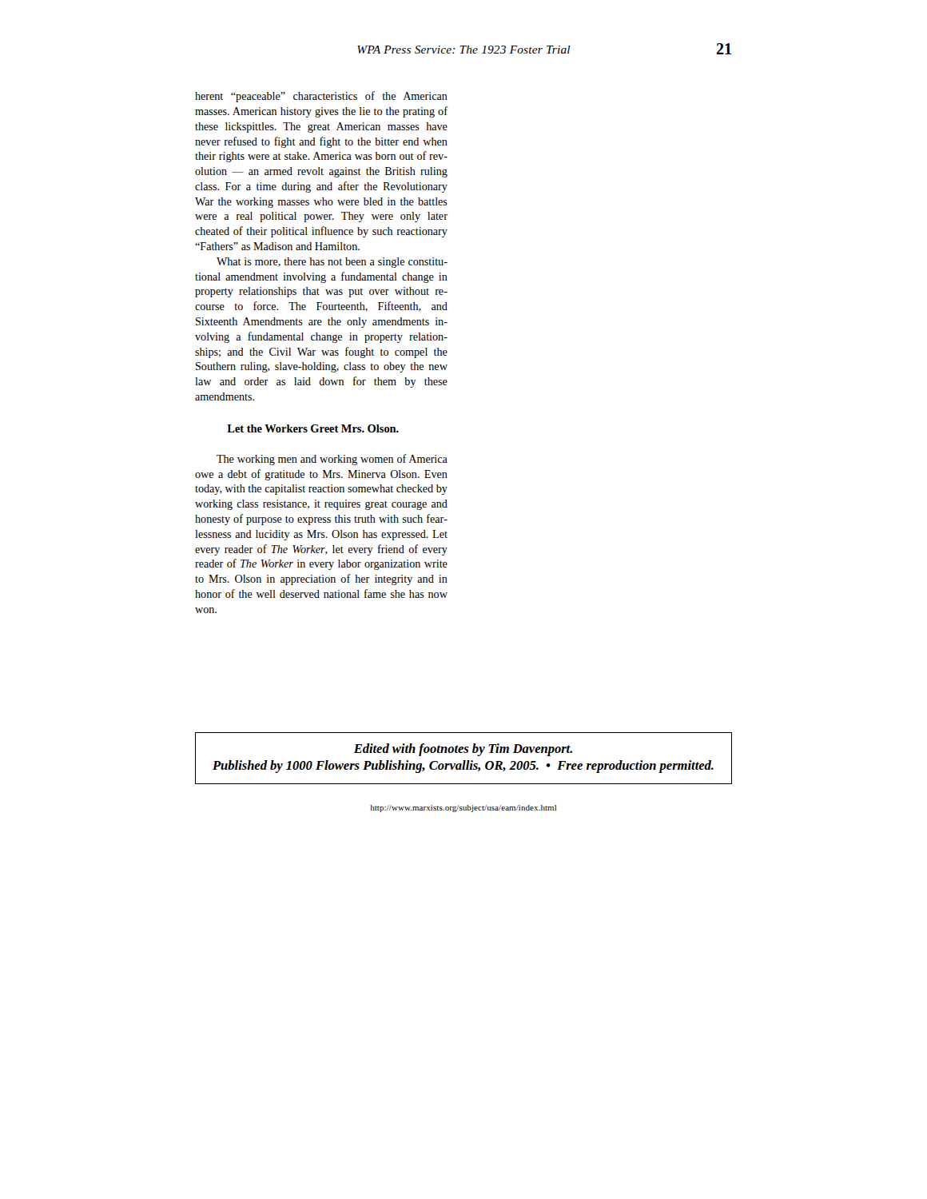WPA Press Service: The 1923 Foster Trial 21
herent “peaceable” characteristics of the American masses. American history gives the lie to the prating of these lickspittles. The great American masses have never refused to fight and fight to the bitter end when their rights were at stake. America was born out of revolution — an armed revolt against the British ruling class. For a time during and after the Revolutionary War the working masses who were bled in the battles were a real political power. They were only later cheated of their political influence by such reactionary “Fathers” as Madison and Hamilton.
What is more, there has not been a single constitutional amendment involving a fundamental change in property relationships that was put over without recourse to force. The Fourteenth, Fifteenth, and Sixteenth Amendments are the only amendments involving a fundamental change in property relationships; and the Civil War was fought to compel the Southern ruling, slave-holding, class to obey the new law and order as laid down for them by these amendments.
Let the Workers Greet Mrs. Olson.
The working men and working women of America owe a debt of gratitude to Mrs. Minerva Olson. Even today, with the capitalist reaction somewhat checked by working class resistance, it requires great courage and honesty of purpose to express this truth with such fearlessness and lucidity as Mrs. Olson has expressed. Let every reader of The Worker, let every friend of every reader of The Worker in every labor organization write to Mrs. Olson in appreciation of her integrity and in honor of the well deserved national fame she has now won.
Edited with footnotes by Tim Davenport.
Published by 1000 Flowers Publishing, Corvallis, OR, 2005. • Free reproduction permitted.
http://www.marxists.org/subject/usa/eam/index.html